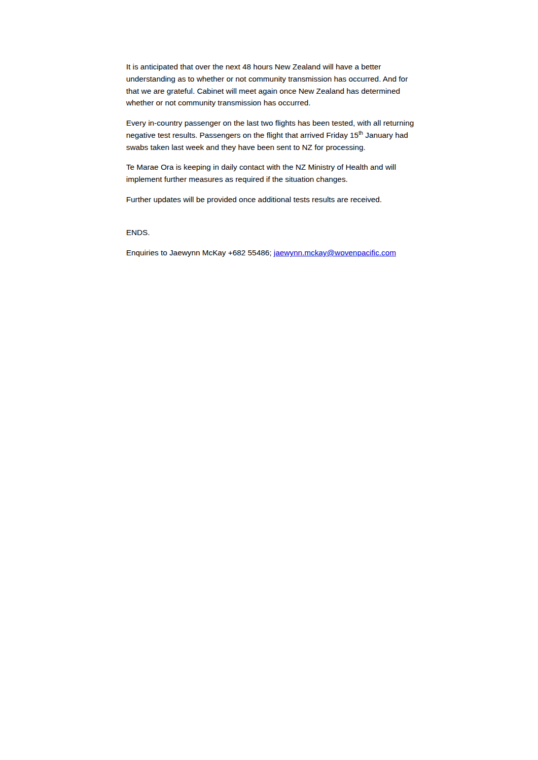It is anticipated that over the next 48 hours New Zealand will have a better understanding as to whether or not community transmission has occurred. And for that we are grateful. Cabinet will meet again once New Zealand has determined whether or not community transmission has occurred.
Every in-country passenger on the last two flights has been tested, with all returning negative test results. Passengers on the flight that arrived Friday 15th January had swabs taken last week and they have been sent to NZ for processing.
Te Marae Ora is keeping in daily contact with the NZ Ministry of Health and will implement further measures as required if the situation changes.
Further updates will be provided once additional tests results are received.
ENDS.
Enquiries to Jaewynn McKay +682 55486; jaewynn.mckay@wovenpacific.com